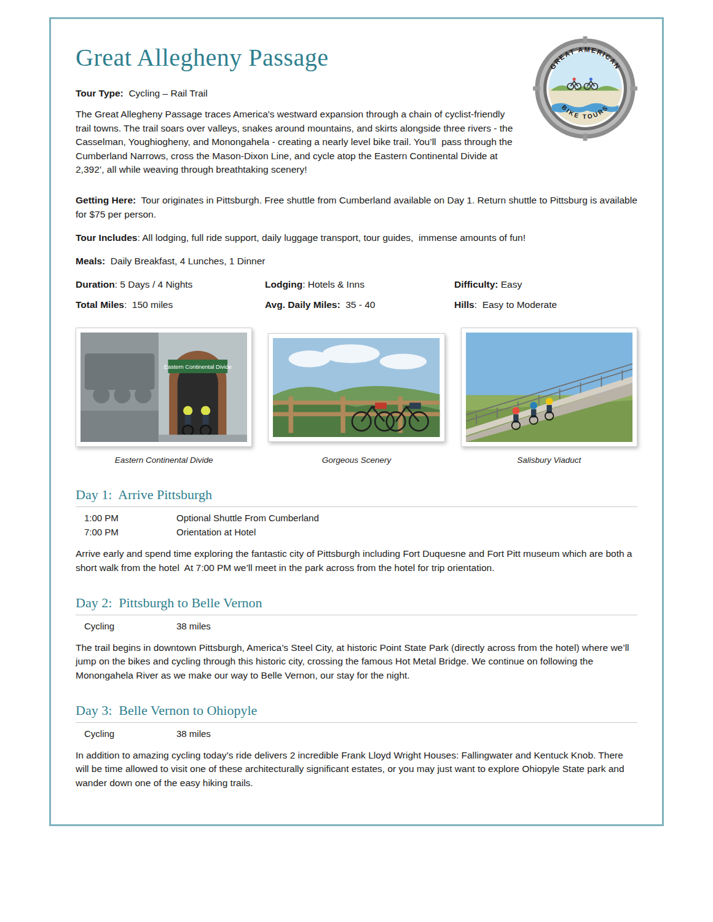Great Allegheny Passage
Tour Type: Cycling – Rail Trail
The Great Allegheny Passage traces America's westward expansion through a chain of cyclist-friendly trail towns. The trail soars over valleys, snakes around mountains, and skirts alongside three rivers - the Casselman, Youghiogheny, and Monongahela - creating a nearly level bike trail. You’ll pass through the Cumberland Narrows, cross the Mason-Dixon Line, and cycle atop the Eastern Continental Divide at 2,392’, all while weaving through breathtaking scenery!
GREAT AMERICAN BIKE TOURS
Getting Here: Tour originates in Pittsburgh. Free shuttle from Cumberland available on Day 1. Return shuttle to Pittsburg is available for $75 per person.
Tour Includes: All lodging, full ride support, daily luggage transport, tour guides, immense amounts of fun!
Meals: Daily Breakfast, 4 Lunches, 1 Dinner
Duration: 5 Days / 4 Nights
Lodging: Hotels & Inns
Difficulty: Easy
Total Miles: 150 miles
Avg. Daily Miles: 35 - 40
Hills: Easy to Moderate
Eastern Continental Divide
Eastern Continental Divide
Gorgeous Scenery
Salisbury Viaduct
Day 1: Arrive Pittsburgh
| 1:00 PM | Optional Shuttle From Cumberland |
| 7:00 PM | Orientation at Hotel |
Arrive early and spend time exploring the fantastic city of Pittsburgh including Fort Duquesne and Fort Pitt museum which are both a short walk from the hotel At 7:00 PM we’ll meet in the park across from the hotel for trip orientation.
Day 2: Pittsburgh to Belle Vernon
| Cycling | 38 miles |
The trail begins in downtown Pittsburgh, America’s Steel City, at historic Point State Park (directly across from the hotel) where we’ll jump on the bikes and cycling through this historic city, crossing the famous Hot Metal Bridge. We continue on following the Monongahela River as we make our way to Belle Vernon, our stay for the night.
Day 3: Belle Vernon to Ohiopyle
| Cycling | 38 miles |
In addition to amazing cycling today’s ride delivers 2 incredible Frank Lloyd Wright Houses: Fallingwater and Kentuck Knob. There will be time allowed to visit one of these architecturally significant estates, or you may just want to explore Ohiopyle State park and wander down one of the easy hiking trails.